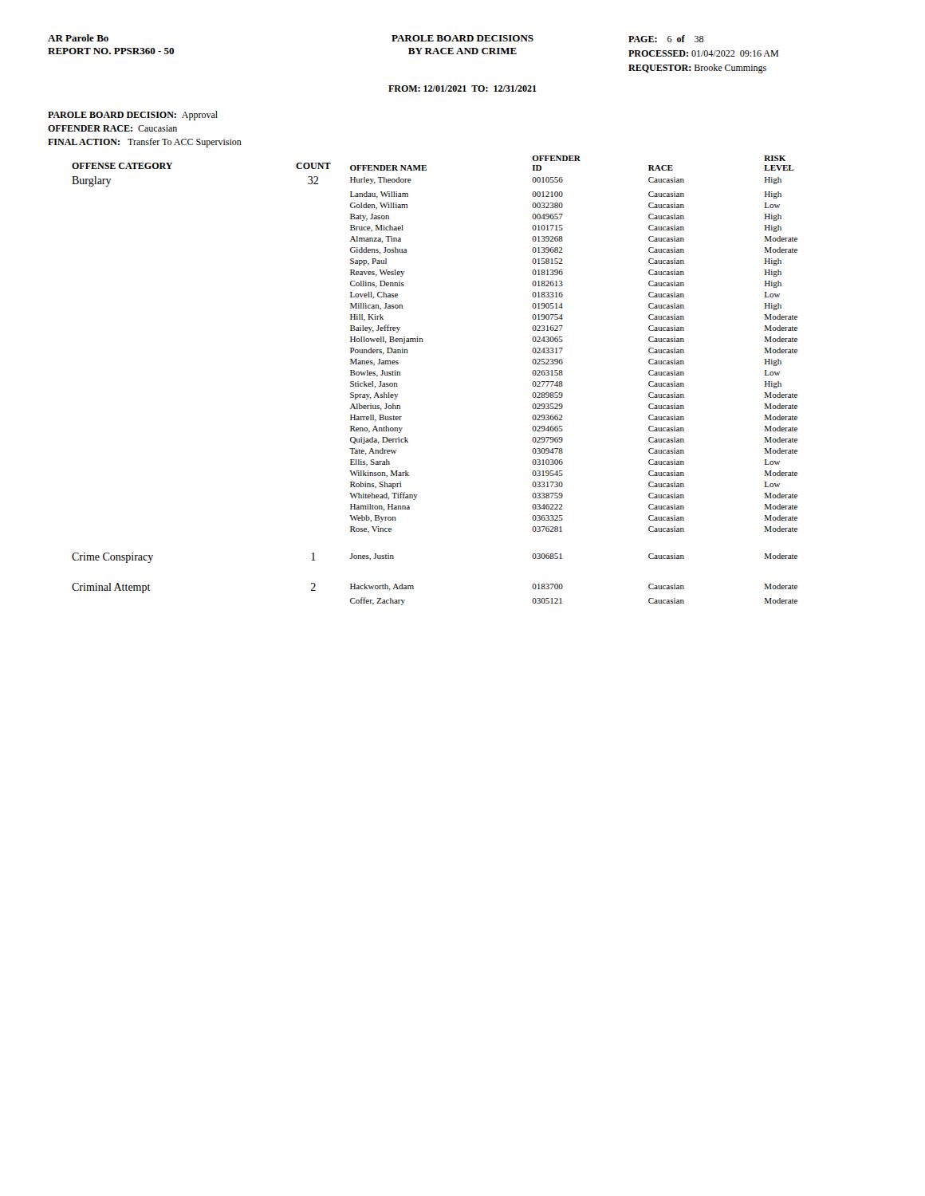AR Parole Bo
REPORT NO. PPSR360 - 50
PAROLE BOARD DECISIONS
BY RACE AND CRIME
PAGE: 6 of 38
PROCESSED: 01/04/2022 09:16 AM
REQUESTOR: Brooke Cummings
FROM: 12/01/2021 TO: 12/31/2021
PAROLE BOARD DECISION: Approval
OFFENDER RACE: Caucasian
FINAL ACTION: Transfer To ACC Supervision
| OFFENSE CATEGORY | COUNT | OFFENDER NAME | OFFENDER ID | RACE | RISK LEVEL |
| --- | --- | --- | --- | --- | --- |
| Burglary | 32 | Hurley, Theodore | 0010556 | Caucasian | High |
| | | Landau, William | 0012100 | Caucasian | High |
| | | Golden, William | 0032380 | Caucasian | Low |
| | | Baty, Jason | 0049657 | Caucasian | High |
| | | Bruce, Michael | 0101715 | Caucasian | High |
| | | Almanza, Tina | 0139268 | Caucasian | Moderate |
| | | Giddens, Joshua | 0139682 | Caucasian | Moderate |
| | | Sapp, Paul | 0158152 | Caucasian | High |
| | | Reaves, Wesley | 0181396 | Caucasian | High |
| | | Collins, Dennis | 0182613 | Caucasian | High |
| | | Lovell, Chase | 0183316 | Caucasian | Low |
| | | Millican, Jason | 0190514 | Caucasian | High |
| | | Hill, Kirk | 0190754 | Caucasian | Moderate |
| | | Bailey, Jeffrey | 0231627 | Caucasian | Moderate |
| | | Hollowell, Benjamin | 0243065 | Caucasian | Moderate |
| | | Pounders, Danin | 0243317 | Caucasian | Moderate |
| | | Manes, James | 0252396 | Caucasian | High |
| | | Bowles, Justin | 0263158 | Caucasian | Low |
| | | Stickel, Jason | 0277748 | Caucasian | High |
| | | Spray, Ashley | 0289859 | Caucasian | Moderate |
| | | Alberius, John | 0293529 | Caucasian | Moderate |
| | | Harrell, Buster | 0293662 | Caucasian | Moderate |
| | | Reno, Anthony | 0294665 | Caucasian | Moderate |
| | | Quijada, Derrick | 0297969 | Caucasian | Moderate |
| | | Tate, Andrew | 0309478 | Caucasian | Moderate |
| | | Ellis, Sarah | 0310306 | Caucasian | Low |
| | | Wilkinson, Mark | 0319545 | Caucasian | Moderate |
| | | Robins, Shapri | 0331730 | Caucasian | Low |
| | | Whitehead, Tiffany | 0338759 | Caucasian | Moderate |
| | | Hamilton, Hanna | 0346222 | Caucasian | Moderate |
| | | Webb, Byron | 0363325 | Caucasian | Moderate |
| | | Rose, Vince | 0376281 | Caucasian | Moderate |
| Crime Conspiracy | 1 | Jones, Justin | 0306851 | Caucasian | Moderate |
| Criminal Attempt | 2 | Hackworth, Adam | 0183700 | Caucasian | Moderate |
| | | Coffer, Zachary | 0305121 | Caucasian | Moderate |